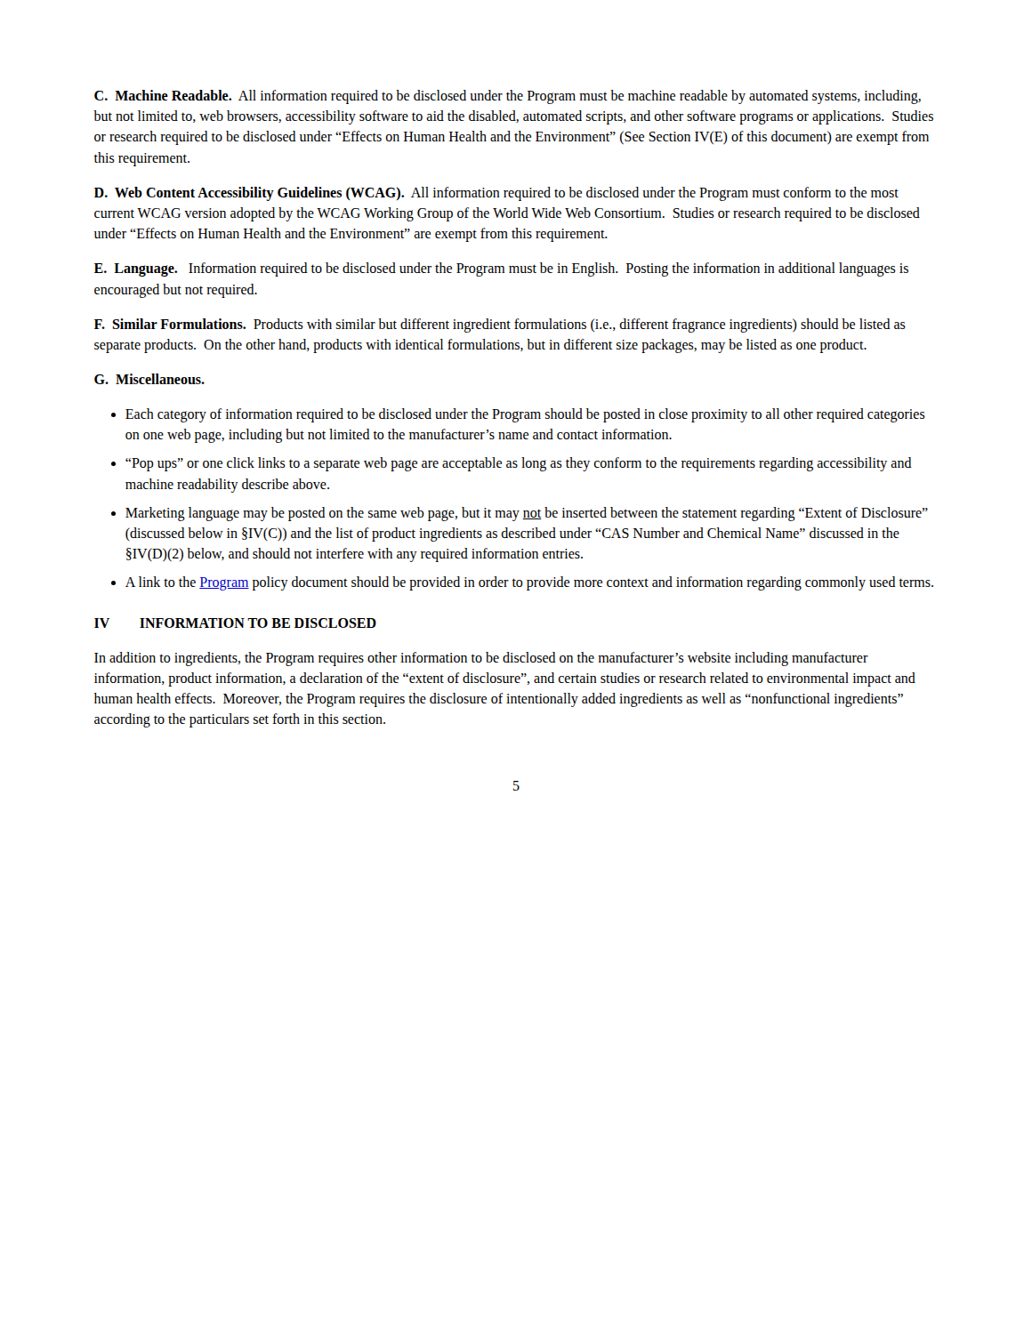C. Machine Readable. All information required to be disclosed under the Program must be machine readable by automated systems, including, but not limited to, web browsers, accessibility software to aid the disabled, automated scripts, and other software programs or applications. Studies or research required to be disclosed under “Effects on Human Health and the Environment” (See Section IV(E) of this document) are exempt from this requirement.
D. Web Content Accessibility Guidelines (WCAG). All information required to be disclosed under the Program must conform to the most current WCAG version adopted by the WCAG Working Group of the World Wide Web Consortium. Studies or research required to be disclosed under “Effects on Human Health and the Environment” are exempt from this requirement.
E. Language. Information required to be disclosed under the Program must be in English. Posting the information in additional languages is encouraged but not required.
F. Similar Formulations. Products with similar but different ingredient formulations (i.e., different fragrance ingredients) should be listed as separate products. On the other hand, products with identical formulations, but in different size packages, may be listed as one product.
G. Miscellaneous.
Each category of information required to be disclosed under the Program should be posted in close proximity to all other required categories on one web page, including but not limited to the manufacturer’s name and contact information.
“Pop ups” or one click links to a separate web page are acceptable as long as they conform to the requirements regarding accessibility and machine readability describe above.
Marketing language may be posted on the same web page, but it may not be inserted between the statement regarding “Extent of Disclosure” (discussed below in §IV(C)) and the list of product ingredients as described under “CAS Number and Chemical Name” discussed in the §IV(D)(2) below, and should not interfere with any required information entries.
A link to the Program policy document should be provided in order to provide more context and information regarding commonly used terms.
IV INFORMATION TO BE DISCLOSED
In addition to ingredients, the Program requires other information to be disclosed on the manufacturer’s website including manufacturer information, product information, a declaration of the “extent of disclosure”, and certain studies or research related to environmental impact and human health effects. Moreover, the Program requires the disclosure of intentionally added ingredients as well as “nonfunctional ingredients” according to the particulars set forth in this section.
5